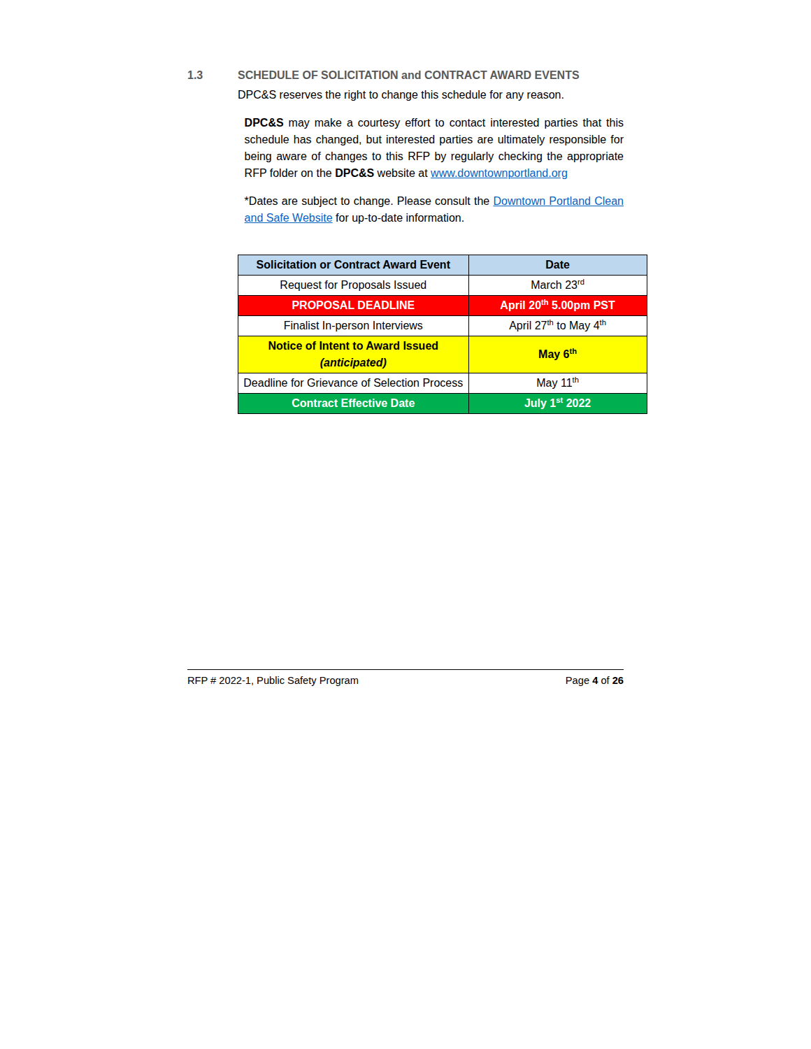1.3 SCHEDULE OF SOLICITATION and CONTRACT AWARD EVENTS
DPC&S reserves the right to change this schedule for any reason.
DPC&S may make a courtesy effort to contact interested parties that this schedule has changed, but interested parties are ultimately responsible for being aware of changes to this RFP by regularly checking the appropriate RFP folder on the DPC&S website at www.downtownportland.org
*Dates are subject to change. Please consult the Downtown Portland Clean and Safe Website for up-to-date information.
| Solicitation or Contract Award Event | Date |
| --- | --- |
| Request for Proposals Issued | March 23 rd |
| PROPOSAL DEADLINE | April 20 th 5.00pm PST |
| Finalist In-person Interviews | April 27 th to May 4 th |
| Notice of Intent to Award Issued (anticipated) | May 6 th |
| Deadline for Grievance of Selection Process | May 11 th |
| Contract Effective Date | July 1 st 2022 |
RFP # 2022-1, Public Safety Program
Page 4 of 26